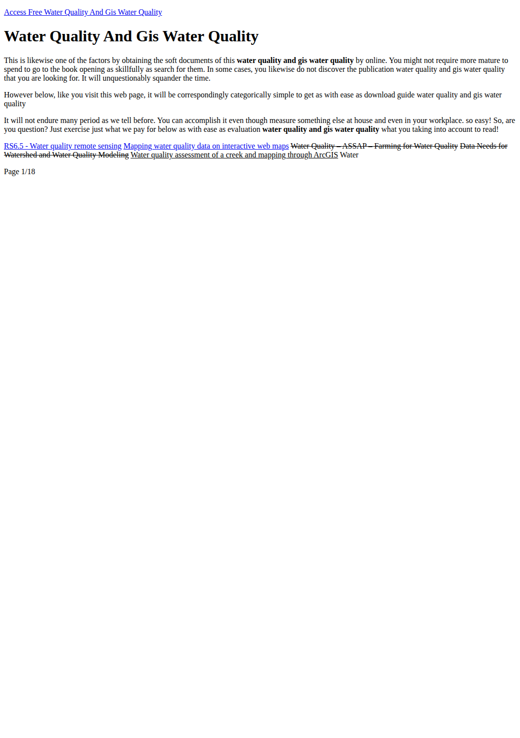Access Free Water Quality And Gis Water Quality
Water Quality And Gis Water Quality
This is likewise one of the factors by obtaining the soft documents of this water quality and gis water quality by online. You might not require more mature to spend to go to the book opening as skillfully as search for them. In some cases, you likewise do not discover the publication water quality and gis water quality that you are looking for. It will unquestionably squander the time.
However below, like you visit this web page, it will be correspondingly categorically simple to get as with ease as download guide water quality and gis water quality
It will not endure many period as we tell before. You can accomplish it even though measure something else at house and even in your workplace. so easy! So, are you question? Just exercise just what we pay for below as with ease as evaluation water quality and gis water quality what you taking into account to read!
RS6.5 - Water quality remote sensing Mapping water quality data on interactive web maps Water Quality – ASSAP – Farming for Water Quality Data Needs for Watershed and Water Quality Modeling Water quality assessment of a creek and mapping through ArcGIS Water
Page 1/18